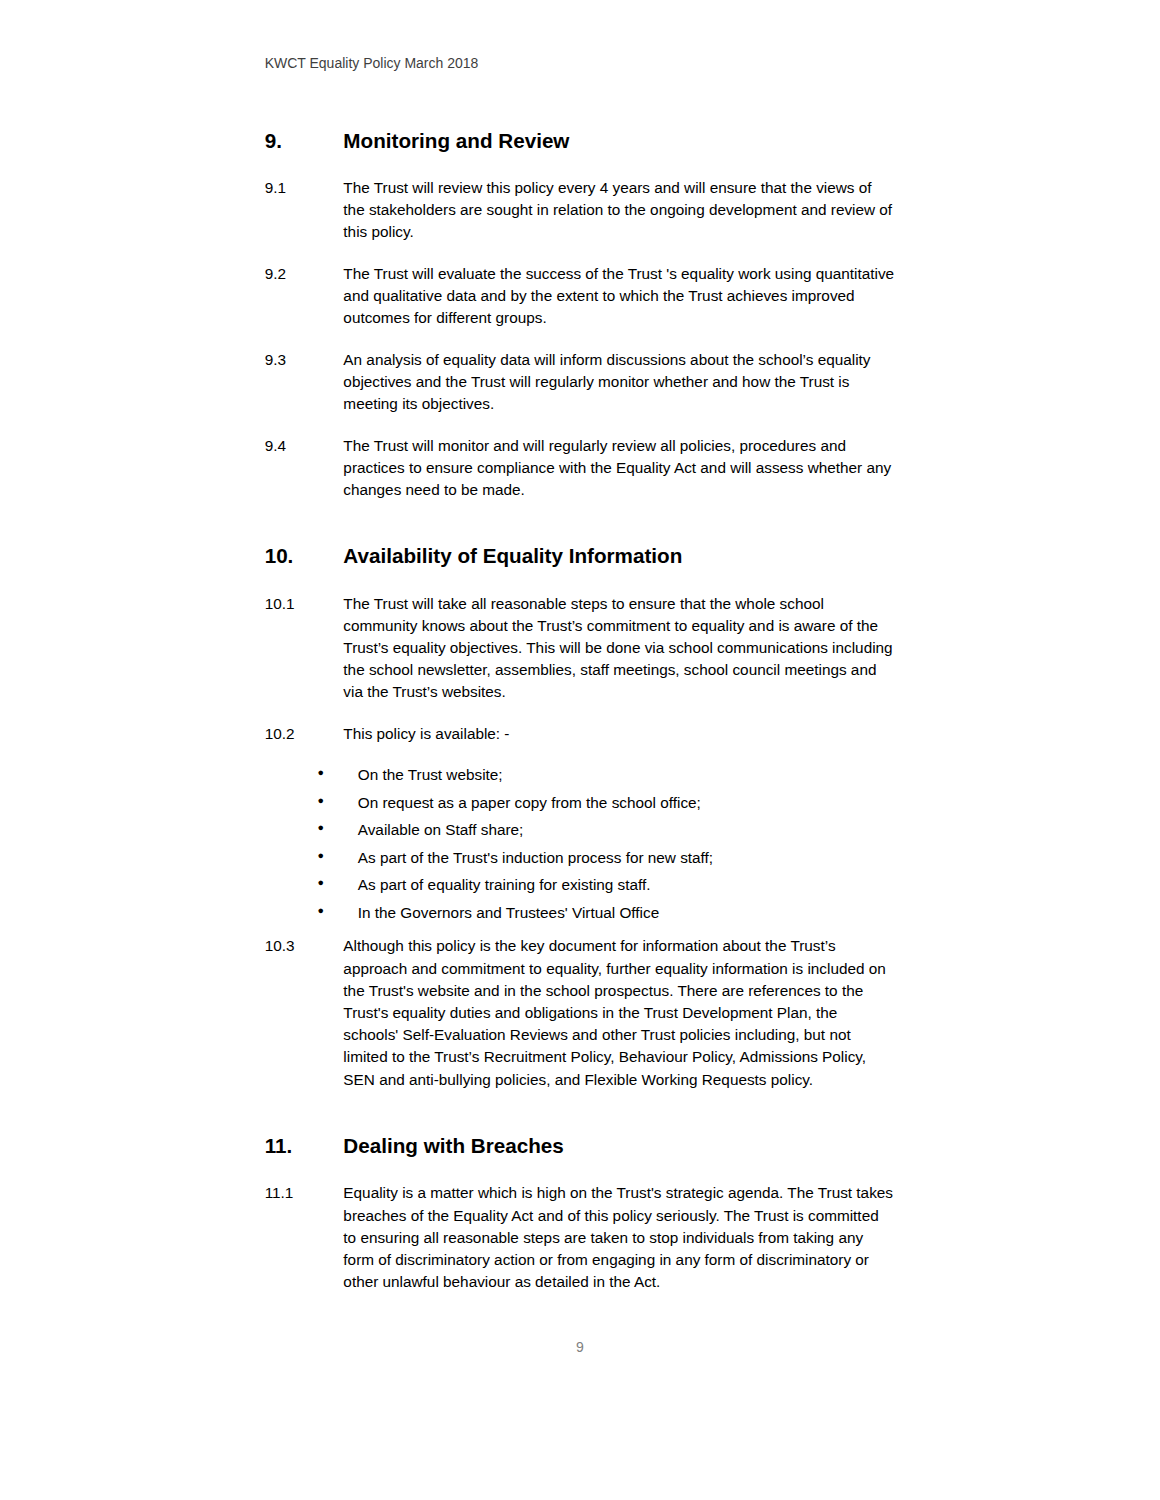KWCT Equality Policy March 2018
9. Monitoring and Review
9.1
The Trust will review this policy every 4 years and will ensure that the views of the stakeholders are sought in relation to the ongoing development and review of this policy.
9.2
The Trust will evaluate the success of the Trust 's equality work using quantitative and qualitative data and by the extent to which the Trust achieves improved outcomes for different groups.
9.3
An analysis of equality data will inform discussions about the school’s equality objectives and the Trust will regularly monitor whether and how the Trust is meeting its objectives.
9.4
The Trust will monitor and will regularly review all policies, procedures and practices to ensure compliance with the Equality Act and will assess whether any changes need to be made.
10. Availability of Equality Information
10.1
The Trust will take all reasonable steps to ensure that the whole school community knows about the Trust’s commitment to equality and is aware of the Trust’s equality objectives. This will be done via school communications including the school newsletter, assemblies, staff meetings, school council meetings and via the Trust’s websites.
10.2
This policy is available: -
On the Trust website;
On request as a paper copy from the school office;
Available on Staff share;
As part of the Trust's induction process for new staff;
As part of equality training for existing staff.
In the Governors and Trustees' Virtual Office
10.3
Although this policy is the key document for information about the Trust’s approach and commitment to equality, further equality information is included on the Trust's website and in the school prospectus. There are references to the Trust's equality duties and obligations in the Trust Development Plan, the schools' Self-Evaluation Reviews and other Trust policies including, but not limited to the Trust’s Recruitment Policy, Behaviour Policy, Admissions Policy, SEN and anti-bullying policies, and Flexible Working Requests policy.
11. Dealing with Breaches
11.1
Equality is a matter which is high on the Trust's strategic agenda. The Trust takes breaches of the Equality Act and of this policy seriously. The Trust is committed to ensuring all reasonable steps are taken to stop individuals from taking any form of discriminatory action or from engaging in any form of discriminatory or other unlawful behaviour as detailed in the Act.
9